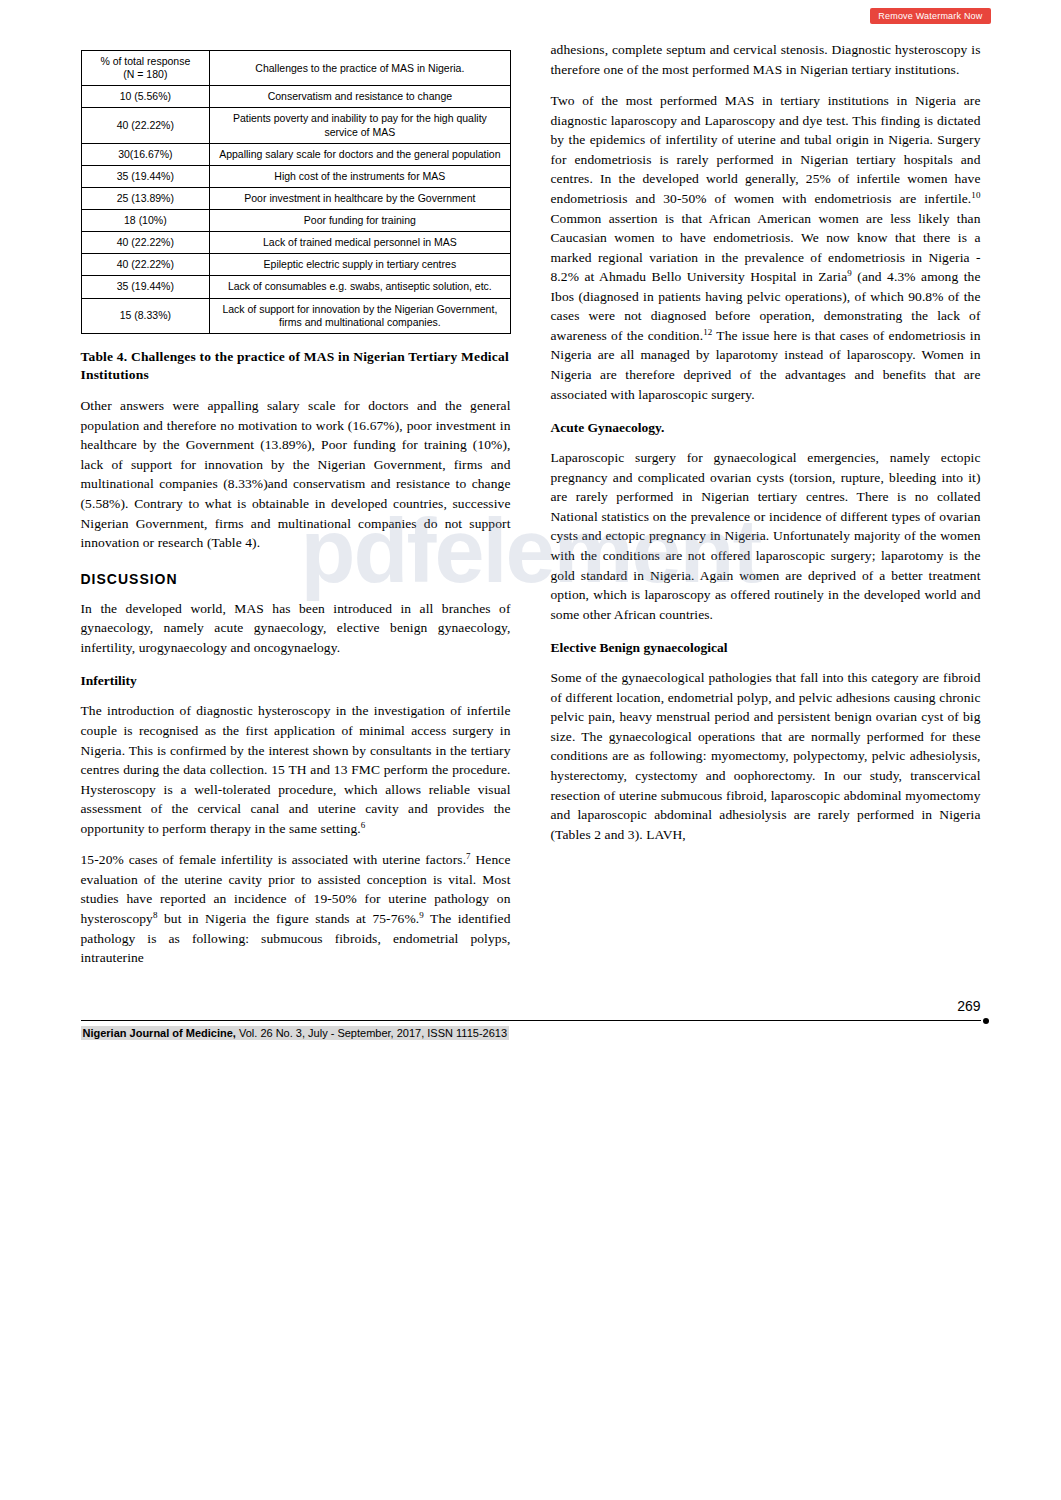Remove Watermark Now
pdfelement
| % of total response (N = 180) | Challenges to the practice of MAS in Nigeria. |
| 10 (5.56%) | Conservatism and resistance to change |
| 40 (22.22%) | Patients poverty and inability to pay for the high quality service of MAS |
| 30(16.67%) | Appalling salary scale for doctors and the general population |
| 35 (19.44%) | High cost of the instruments for MAS |
| 25 (13.89%) | Poor investment in healthcare by the Government |
| 18 (10%) | Poor funding for training |
| 40 (22.22%) | Lack of trained medical personnel in MAS |
| 40 (22.22%) | Epileptic electric supply in tertiary centres |
| 35 (19.44%) | Lack of consumables e.g. swabs, antiseptic solution, etc. |
| 15 (8.33%) | Lack of support for innovation by the Nigerian Government, firms and multinational companies. |
Table 4. Challenges to the practice of MAS in Nigerian Tertiary Medical Institutions
Other answers were appalling salary scale for doctors and the general population and therefore no motivation to work (16.67%), poor investment in healthcare by the Government (13.89%), Poor funding for training (10%), lack of support for innovation by the Nigerian Government, firms and multinational companies (8.33%)and conservatism and resistance to change (5.58%). Contrary to what is obtainable in developed countries, successive Nigerian Government, firms and multinational companies do not support innovation or research (Table 4).
DISCUSSION
In the developed world, MAS has been introduced in all branches of gynaecology, namely acute gynaecology, elective benign gynaecology, infertility, urogynaecology and oncogynaelogy.
Infertility
The introduction of diagnostic hysteroscopy in the investigation of infertile couple is recognised as the first application of minimal access surgery in Nigeria. This is confirmed by the interest shown by consultants in the tertiary centres during the data collection. 15 TH and 13 FMC perform the procedure. Hysteroscopy is a well-tolerated procedure, which allows reliable visual assessment of the cervical canal and uterine cavity and provides the opportunity to perform therapy in the same setting.6
15-20% cases of female infertility is associated with uterine factors.7 Hence evaluation of the uterine cavity prior to assisted conception is vital. Most studies have reported an incidence of 19-50% for uterine pathology on hysteroscopy8 but in Nigeria the figure stands at 75-76%.9 The identified pathology is as following: submucous fibroids, endometrial polyps, intrauterine
adhesions, complete septum and cervical stenosis. Diagnostic hysteroscopy is therefore one of the most performed MAS in Nigerian tertiary institutions.
Two of the most performed MAS in tertiary institutions in Nigeria are diagnostic laparoscopy and Laparoscopy and dye test. This finding is dictated by the epidemics of infertility of uterine and tubal origin in Nigeria. Surgery for endometriosis is rarely performed in Nigerian tertiary hospitals and centres. In the developed world generally, 25% of infertile women have endometriosis and 30-50% of women with endometriosis are infertile.10 Common assertion is that African American women are less likely than Caucasian women to have endometriosis. We now know that there is a marked regional variation in the prevalence of endometriosis in Nigeria - 8.2% at Ahmadu Bello University Hospital in Zaria9 (and 4.3% among the Ibos (diagnosed in patients having pelvic operations), of which 90.8% of the cases were not diagnosed before operation, demonstrating the lack of awareness of the condition.12 The issue here is that cases of endometriosis in Nigeria are all managed by laparotomy instead of laparoscopy. Women in Nigeria are therefore deprived of the advantages and benefits that are associated with laparoscopic surgery.
Acute Gynaecology.
Laparoscopic surgery for gynaecological emergencies, namely ectopic pregnancy and complicated ovarian cysts (torsion, rupture, bleeding into it) are rarely performed in Nigerian tertiary centres. There is no collated National statistics on the prevalence or incidence of different types of ovarian cysts and ectopic pregnancy in Nigeria. Unfortunately majority of the women with the conditions are not offered laparoscopic surgery; laparotomy is the gold standard in Nigeria. Again women are deprived of a better treatment option, which is laparoscopy as offered routinely in the developed world and some other African countries.
Elective Benign gynaecological
Some of the gynaecological pathologies that fall into this category are fibroid of different location, endometrial polyp, and pelvic adhesions causing chronic pelvic pain, heavy menstrual period and persistent benign ovarian cyst of big size. The gynaecological operations that are normally performed for these conditions are as following: myomectomy, polypectomy, pelvic adhesiolysis, hysterectomy, cystectomy and oophorectomy. In our study, transcervical resection of uterine submucous fibroid, laparoscopic abdominal myomectomy and laparoscopic abdominal adhesiolysis are rarely performed in Nigeria (Tables 2 and 3). LAVH,
269
Nigerian Journal of Medicine, Vol. 26 No. 3, July - September, 2017, ISSN 1115-2613